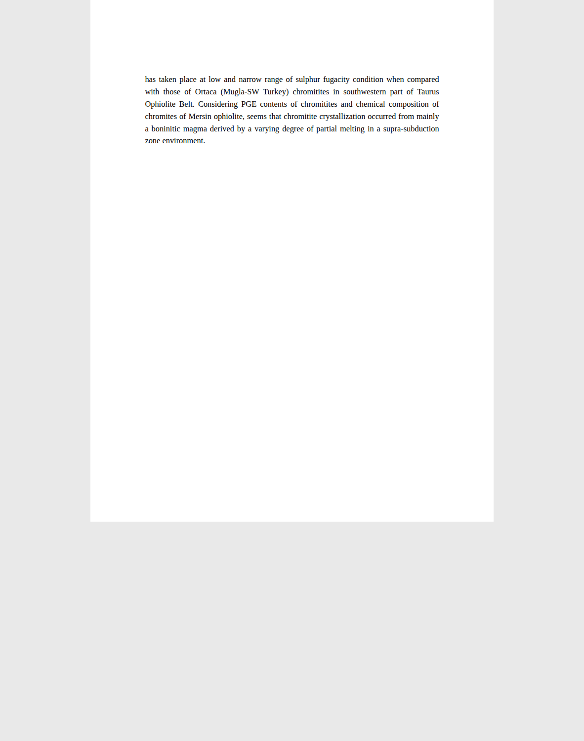has taken place at low and narrow range of sulphur fugacity condition when compared with those of Ortaca (Mugla-SW Turkey) chromitites in southwestern part of Taurus Ophiolite Belt. Considering PGE contents of chromitites and chemical composition of chromites of Mersin ophiolite, seems that chromitite crystallization occurred from mainly a boninitic magma derived by a varying degree of partial melting in a supra-subduction zone environment.